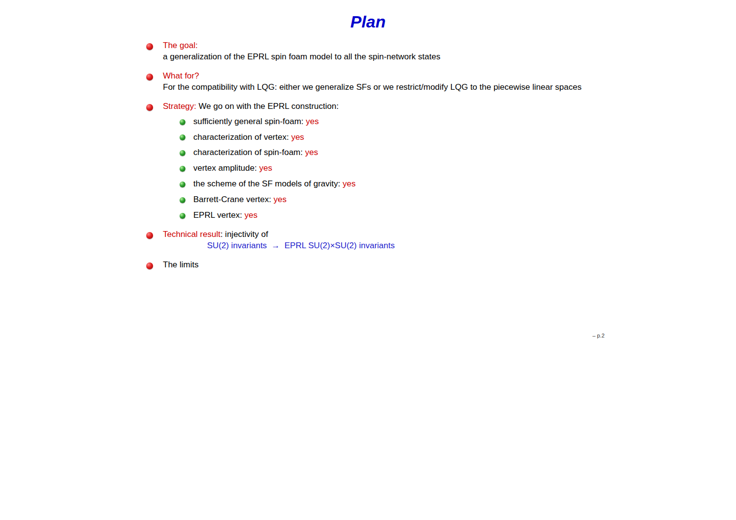Plan
The goal: a generalization of the EPRL spin foam model to all the spin-network states
What for? For the compatibility with LQG: either we generalize SFs or we restrict/modify LQG to the piecewise linear spaces
Strategy: We go on with the EPRL construction:
sufficiently general spin-foam: yes
characterization of vertex: yes
characterization of spin-foam: yes
vertex amplitude: yes
the scheme of the SF models of gravity: yes
Barrett-Crane vertex: yes
EPRL vertex: yes
Technical result: injectivity of SU(2) invariants → EPRL SU(2)×SU(2) invariants
The limits
– p.2